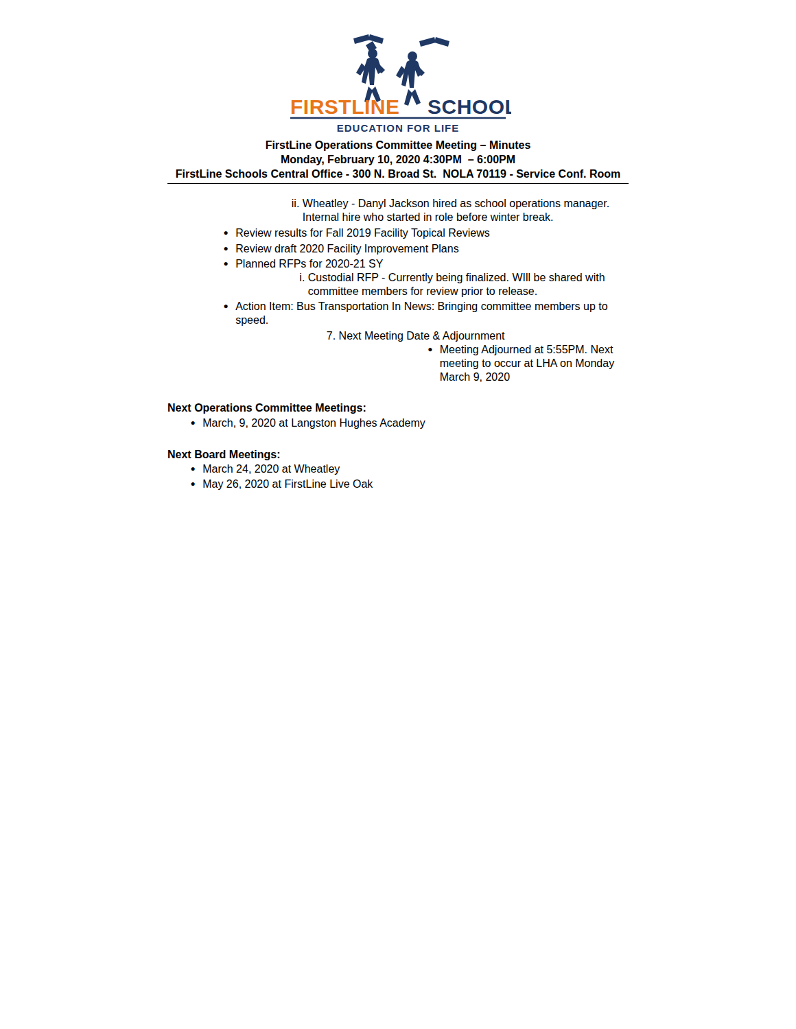FIRSTLINE SCHOOLS EDUCATION FOR LIFE
FirstLine Operations Committee Meeting – Minutes Monday, February 10, 2020 4:30PM – 6:00PM FirstLine Schools Central Office - 300 N. Broad St. NOLA 70119 - Service Conf. Room
Wheatley - Danyl Jackson hired as school operations manager. Internal hire who started in role before winter break.
Review results for Fall 2019 Facility Topical Reviews
Review draft 2020 Facility Improvement Plans
Planned RFPs for 2020-21 SY
Custodial RFP - Currently being finalized. WIll be shared with committee members for review prior to release.
Action Item: Bus Transportation In News: Bringing committee members up to speed.
Next Meeting Date & Adjournment
Meeting Adjourned at 5:55PM. Next meeting to occur at LHA on Monday March 9, 2020
Next Operations Committee Meetings:
March, 9, 2020 at Langston Hughes Academy
Next Board Meetings:
March 24, 2020 at Wheatley
May 26, 2020 at FirstLine Live Oak